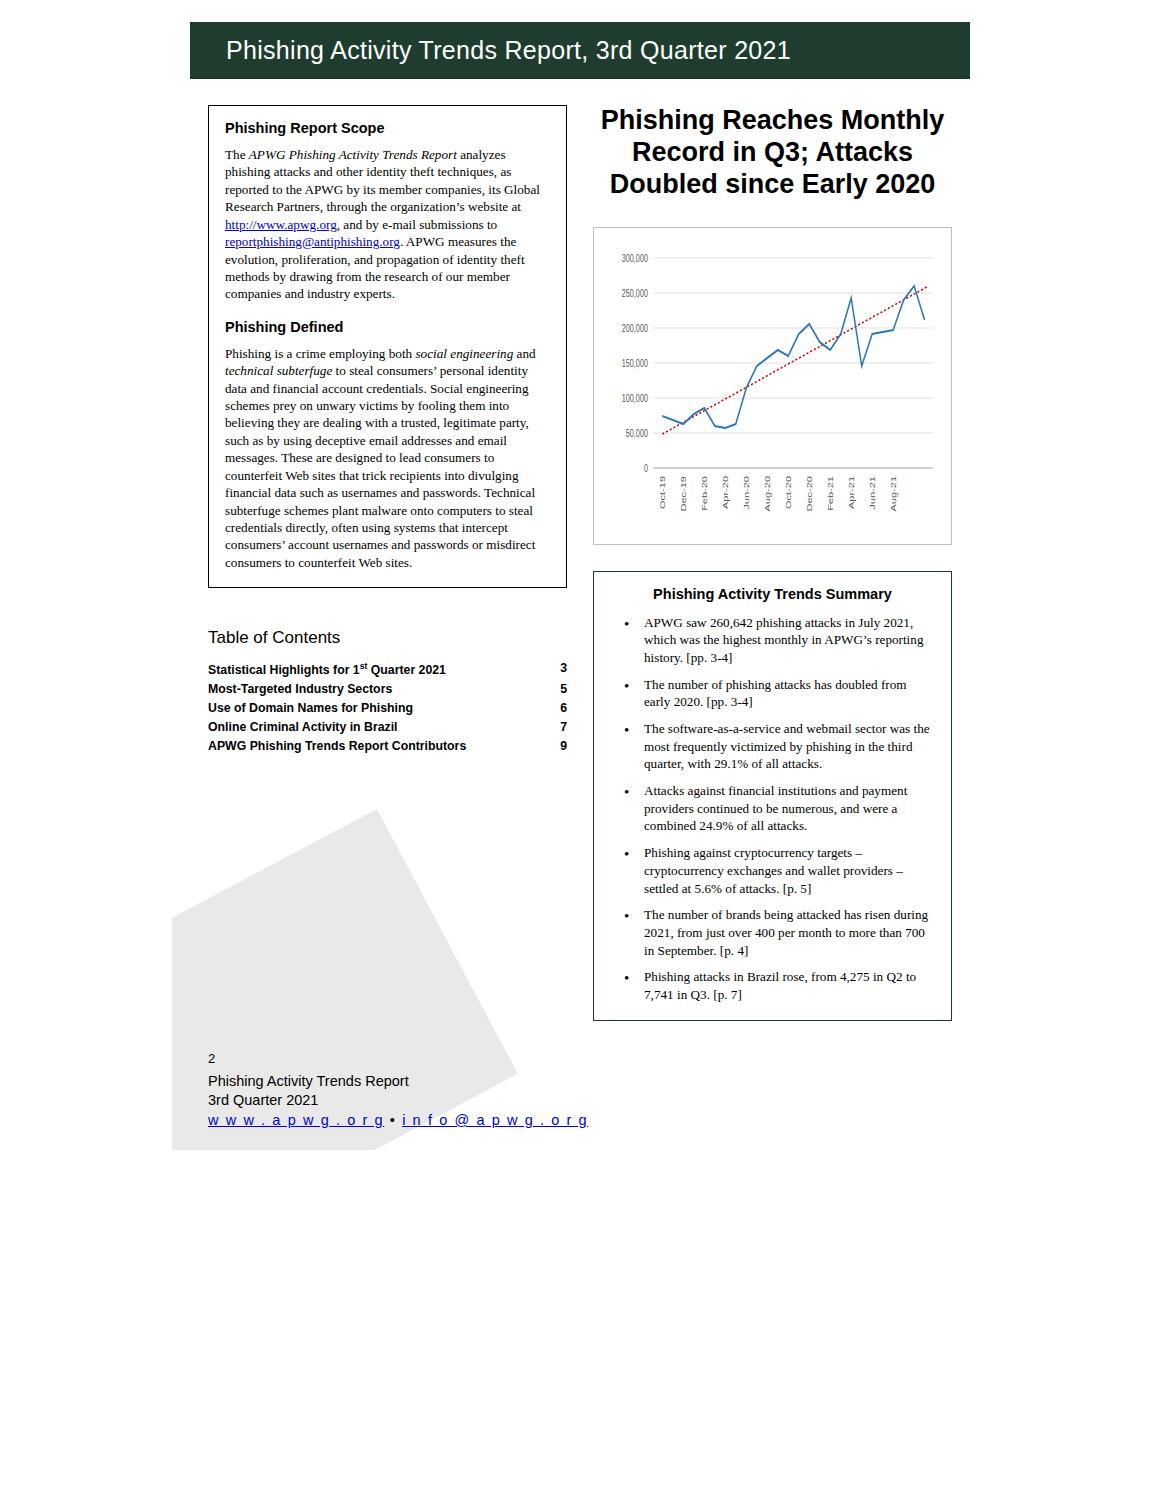Phishing Activity Trends Report, 3rd Quarter 2021
Phishing Report Scope
The APWG Phishing Activity Trends Report analyzes phishing attacks and other identity theft techniques, as reported to the APWG by its member companies, its Global Research Partners, through the organization’s website at http://www.apwg.org, and by e-mail submissions to reportphishing@antiphishing.org. APWG measures the evolution, proliferation, and propagation of identity theft methods by drawing from the research of our member companies and industry experts.
Phishing Defined
Phishing is a crime employing both social engineering and technical subterfuge to steal consumers’ personal identity data and financial account credentials. Social engineering schemes prey on unwary victims by fooling them into believing they are dealing with a trusted, legitimate party, such as by using deceptive email addresses and email messages. These are designed to lead consumers to counterfeit Web sites that trick recipients into divulging financial data such as usernames and passwords. Technical subterfuge schemes plant malware onto computers to steal credentials directly, often using systems that intercept consumers’ account usernames and passwords or misdirect consumers to counterfeit Web sites.
Table of Contents
| Statistical Highlights for 1 st Quarter 2021 | 3 |
| Most-Targeted Industry Sectors | 5 |
| Use of Domain Names for Phishing | 6 |
| Online Criminal Activity in Brazil | 7 |
| APWG Phishing Trends Report Contributors | 9 |
Phishing Reaches Monthly Record in Q3; Attacks Doubled since Early 2020
300,000 250,000 200,000 150,000 100,000 50,000 0 Oct-19 Dec-19 Feb-20 Apr-20 Jun-20 Aug-20 Oct-20 Dec-20 Feb-21 Apr-21 Jun-21 Aug-21
Phishing Activity Trends Summary
APWG saw 260,642 phishing attacks in July 2021, which was the highest monthly in APWG’s reporting history. [pp. 3-4]
The number of phishing attacks has doubled from early 2020. [pp. 3-4]
The software-as-a-service and webmail sector was the most frequently victimized by phishing in the third quarter, with 29.1% of all attacks.
Attacks against financial institutions and payment providers continued to be numerous, and were a combined 24.9% of all attacks.
Phishing against cryptocurrency targets – cryptocurrency exchanges and wallet providers – settled at 5.6% of attacks. [p. 5]
The number of brands being attacked has risen during 2021, from just over 400 per month to more than 700 in September. [p. 4]
Phishing attacks in Brazil rose, from 4,275 in Q2 to 7,741 in Q3. [p. 7]
2
Phishing Activity Trends Report
3rd Quarter 2021
w w w . a p w g . o r g • i n f o @ a p w g . o r g